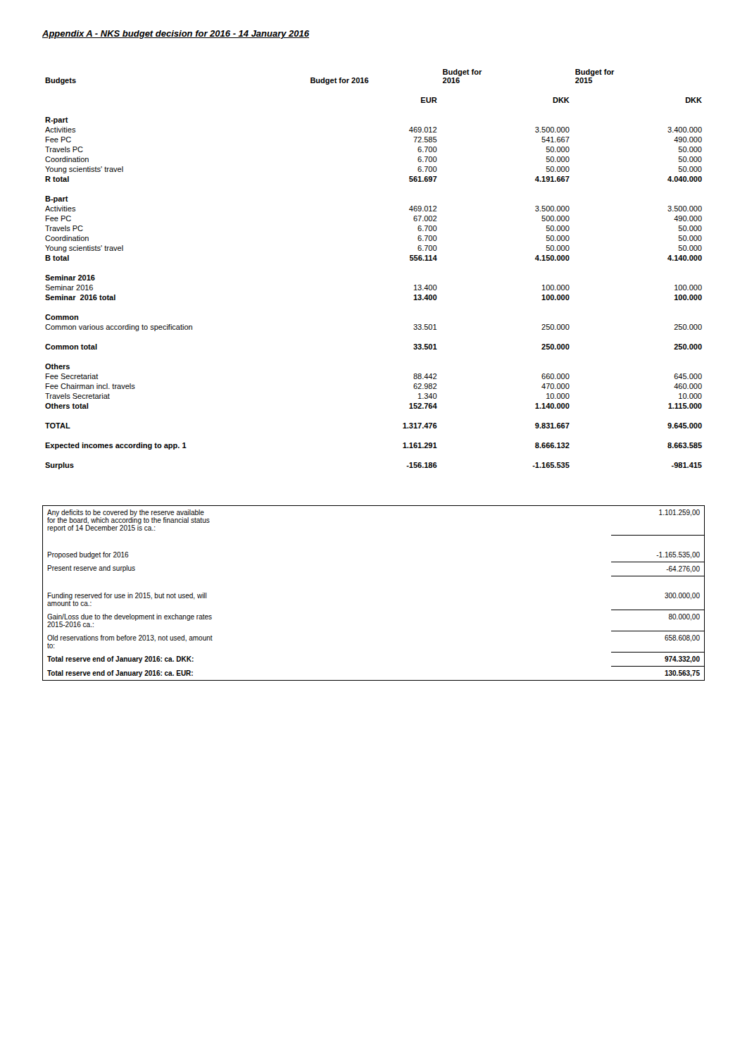Appendix A - NKS budget decision for 2016 - 14 January 2016
| Budgets | Budget for 2016 | Budget for 2016 | Budget for 2015 |
| --- | --- | --- | --- |
| | EUR | DKK | DKK |
| R-part | | | |
| Activities | 469.012 | 3.500.000 | 3.400.000 |
| Fee PC | 72.585 | 541.667 | 490.000 |
| Travels PC | 6.700 | 50.000 | 50.000 |
| Coordination | 6.700 | 50.000 | 50.000 |
| Young scientists' travel | 6.700 | 50.000 | 50.000 |
| R total | 561.697 | 4.191.667 | 4.040.000 |
| B-part | | | |
| Activities | 469.012 | 3.500.000 | 3.500.000 |
| Fee PC | 67.002 | 500.000 | 490.000 |
| Travels PC | 6.700 | 50.000 | 50.000 |
| Coordination | 6.700 | 50.000 | 50.000 |
| Young scientists' travel | 6.700 | 50.000 | 50.000 |
| B total | 556.114 | 4.150.000 | 4.140.000 |
| Seminar 2016 | | | |
| Seminar 2016 | 13.400 | 100.000 | 100.000 |
| Seminar 2016 total | 13.400 | 100.000 | 100.000 |
| Common | | | |
| Common various according to specification | 33.501 | 250.000 | 250.000 |
| Common total | 33.501 | 250.000 | 250.000 |
| Others | | | |
| Fee Secretariat | 88.442 | 660.000 | 645.000 |
| Fee Chairman incl. travels | 62.982 | 470.000 | 460.000 |
| Travels Secretariat | 1.340 | 10.000 | 10.000 |
| Others total | 152.764 | 1.140.000 | 1.115.000 |
| TOTAL | 1.317.476 | 9.831.667 | 9.645.000 |
| Expected incomes according to app. 1 | 1.161.291 | 8.666.132 | 8.663.585 |
| Surplus | -156.186 | -1.165.535 | -981.415 |
| Any deficits to be covered by the reserve available for the board, which according to the financial status report of 14 December 2015 is ca.: | 1.101.259,00 |
| Proposed budget for 2016 | -1.165.535,00 |
| Present reserve and surplus | -64.276,00 |
| Funding reserved for use in 2015, but not used, will amount to ca.: | 300.000,00 |
| Gain/Loss due to the development in exchange rates 2015-2016 ca.: | 80.000,00 |
| Old reservations from before 2013, not used, amount to: | 658.608,00 |
| Total reserve end of January 2016: ca. DKK: | 974.332,00 |
| Total reserve end of January 2016: ca. EUR: | 130.563,75 |